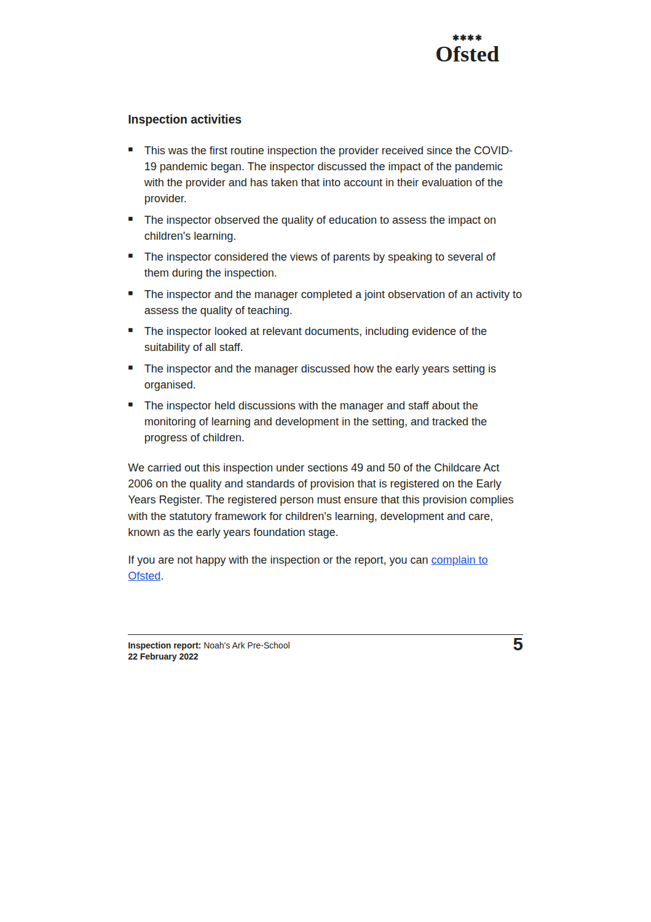✱✱✱✱ Ofsted
Inspection activities
This was the first routine inspection the provider received since the COVID-19 pandemic began. The inspector discussed the impact of the pandemic with the provider and has taken that into account in their evaluation of the provider.
The inspector observed the quality of education to assess the impact on children's learning.
The inspector considered the views of parents by speaking to several of them during the inspection.
The inspector and the manager completed a joint observation of an activity to assess the quality of teaching.
The inspector looked at relevant documents, including evidence of the suitability of all staff.
The inspector and the manager discussed how the early years setting is organised.
The inspector held discussions with the manager and staff about the monitoring of learning and development in the setting, and tracked the progress of children.
We carried out this inspection under sections 49 and 50 of the Childcare Act 2006 on the quality and standards of provision that is registered on the Early Years Register. The registered person must ensure that this provision complies with the statutory framework for children's learning, development and care, known as the early years foundation stage.
If you are not happy with the inspection or the report, you can complain to Ofsted.
Inspection report: Noah's Ark Pre-School
22 February 2022
5